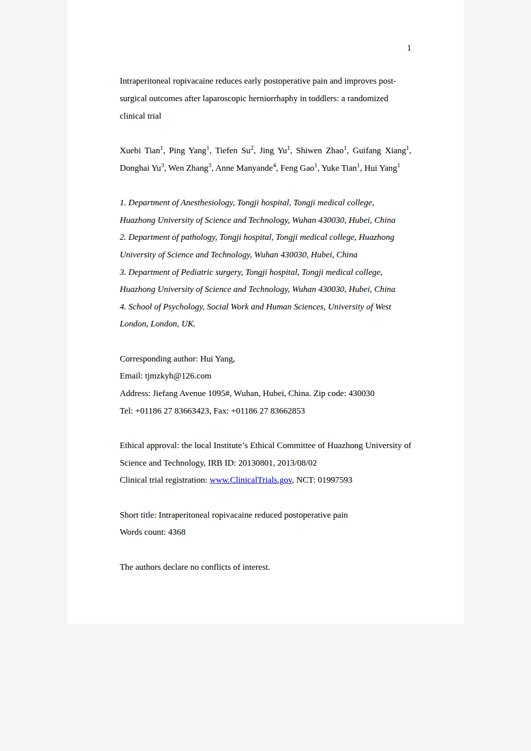1
Intraperitoneal ropivacaine reduces early postoperative pain and improves post-surgical outcomes after laparoscopic herniorrhaphy in toddlers: a randomized clinical trial
Xuebi Tian1, Ping Yang1, Tiefen Su2, Jing Yu1, Shiwen Zhao1, Guifang Xiang1, Donghai Yu3, Wen Zhang3, Anne Manyande4, Feng Gao1, Yuke Tian1, Hui Yang1
1. Department of Anesthesiology, Tongji hospital, Tongji medical college, Huazhong University of Science and Technology, Wuhan 430030, Hubei, China
2. Department of pathology, Tongji hospital, Tongji medical college, Huazhong University of Science and Technology, Wuhan 430030, Hubei, China
3. Department of Pediatric surgery, Tongji hospital, Tongji medical college, Huazhong University of Science and Technology, Wuhan 430030, Hubei, China
4. School of Psychology, Social Work and Human Sciences, University of West London, London, UK.
Corresponding author: Hui Yang,
Email: tjmzkyh@126.com
Address: Jiefang Avenue 1095#, Wuhan, Hubei, China. Zip code: 430030
Tel: +01186 27 83663423, Fax: +01186 27 83662853
Ethical approval: the local Institute’s Ethical Committee of Huazhong University of Science and Technology, IRB ID: 20130801, 2013/08/02
Clinical trial registration: www.ClinicalTrials.gov, NCT: 01997593
Short title: Intraperitoneal ropivacaine reduced postoperative pain
Words count: 4368
The authors declare no conflicts of interest.